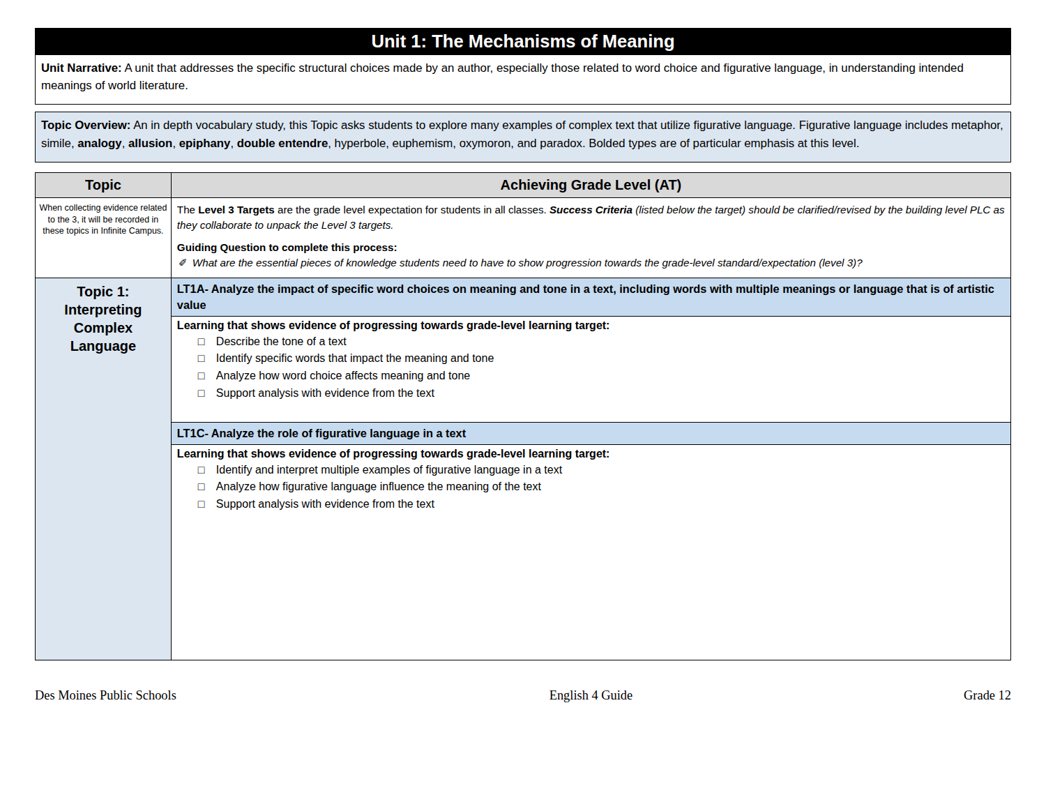Unit 1: The Mechanisms of Meaning
Unit Narrative: A unit that addresses the specific structural choices made by an author, especially those related to word choice and figurative language, in understanding intended meanings of world literature.
Topic Overview: An in depth vocabulary study, this Topic asks students to explore many examples of complex text that utilize figurative language. Figurative language includes metaphor, simile, analogy, allusion, epiphany, double entendre, hyperbole, euphemism, oxymoron, and paradox. Bolded types are of particular emphasis at this level.
| Topic | Achieving Grade Level (AT) |
| --- | --- |
| When collecting evidence related to the 3, it will be recorded in these topics in Infinite Campus. | The Level 3 Targets are the grade level expectation for students in all classes. Success Criteria (listed below the target) should be clarified/revised by the building level PLC as they collaborate to unpack the Level 3 targets. Guiding Question to complete this process: What are the essential pieces of knowledge students need to have to show progression towards the grade-level standard/expectation (level 3)? |
| Topic 1: Interpreting Complex Language | LT1A- Analyze the impact of specific word choices on meaning and tone in a text, including words with multiple meanings or language that is of artistic value Learning that shows evidence of progressing towards grade-level learning target: Describe the tone of a text Identify specific words that impact the meaning and tone Analyze how word choice affects meaning and tone Support analysis with evidence from the text LT1C- Analyze the role of figurative language in a text Learning that shows evidence of progressing towards grade-level learning target: Identify and interpret multiple examples of figurative language in a text Analyze how figurative language influence the meaning of the text Support analysis with evidence from the text |
Des Moines Public Schools
English 4 Guide
Grade 12